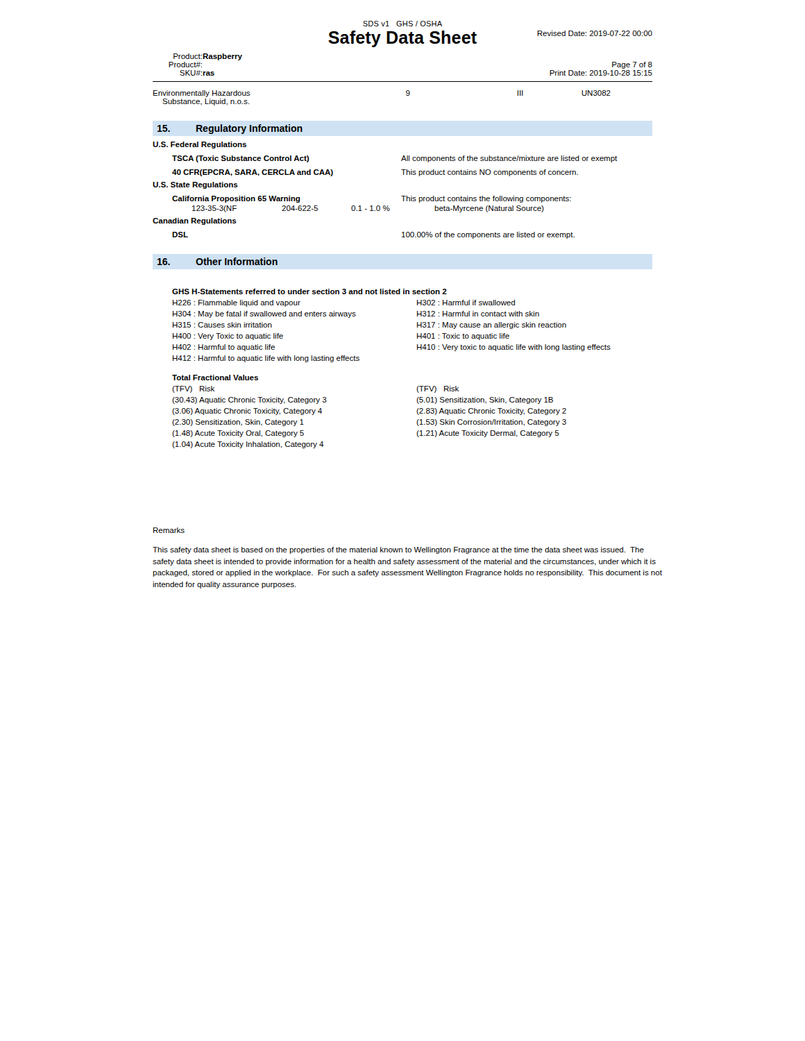SDS v1 GHS / OSHA
Revised Date: 2019-07-22 00:00
Safety Data Sheet
| Product: | Raspberry | |
| Product#: | | Page 7 of 8 |
| SKU#: | ras | Print Date: 2019-10-28 15:15 |
Environmentally Hazardous Substance, Liquid, n.o.s.
9
III
UN3082
15. Regulatory Information
U.S. Federal Regulations
TSCA (Toxic Substance Control Act)
All components of the substance/mixture are listed or exempt
40 CFR(EPCRA, SARA, CERCLA and CAA)
This product contains NO components of concern.
U.S. State Regulations
California Proposition 65 Warning
This product contains the following components:
123-35-3(NF
204-622-5
0.1 - 1.0 %
beta-Myrcene (Natural Source)
Canadian Regulations
DSL
100.00% of the components are listed or exempt.
16. Other Information
GHS H-Statements referred to under section 3 and not listed in section 2
| H226 : Flammable liquid and vapour | H302 : Harmful if swallowed |
| H304 : May be fatal if swallowed and enters airways | H312 : Harmful in contact with skin |
| H315 : Causes skin irritation | H317 : May cause an allergic skin reaction |
| H400 : Very Toxic to aquatic life | H401 : Toxic to aquatic life |
| H402 : Harmful to aquatic life | H410 : Very toxic to aquatic life with long lasting effects |
| H412 : Harmful to aquatic life with long lasting effects | |
Total Fractional Values
| (TFV) Risk | (TFV) Risk |
| (30.43) Aquatic Chronic Toxicity, Category 3 | (5.01) Sensitization, Skin, Category 1B |
| (3.06) Aquatic Chronic Toxicity, Category 4 | (2.83) Aquatic Chronic Toxicity, Category 2 |
| (2.30) Sensitization, Skin, Category 1 | (1.53) Skin Corrosion/Irritation, Category 3 |
| (1.48) Acute Toxicity Oral, Category 5 | (1.21) Acute Toxicity Dermal, Category 5 |
| (1.04) Acute Toxicity Inhalation, Category 4 | |
Remarks
This safety data sheet is based on the properties of the material known to Wellington Fragrance at the time the data sheet was issued. The safety data sheet is intended to provide information for a health and safety assessment of the material and the circumstances, under which it is packaged, stored or applied in the workplace. For such a safety assessment Wellington Fragrance holds no responsibility. This document is not intended for quality assurance purposes.